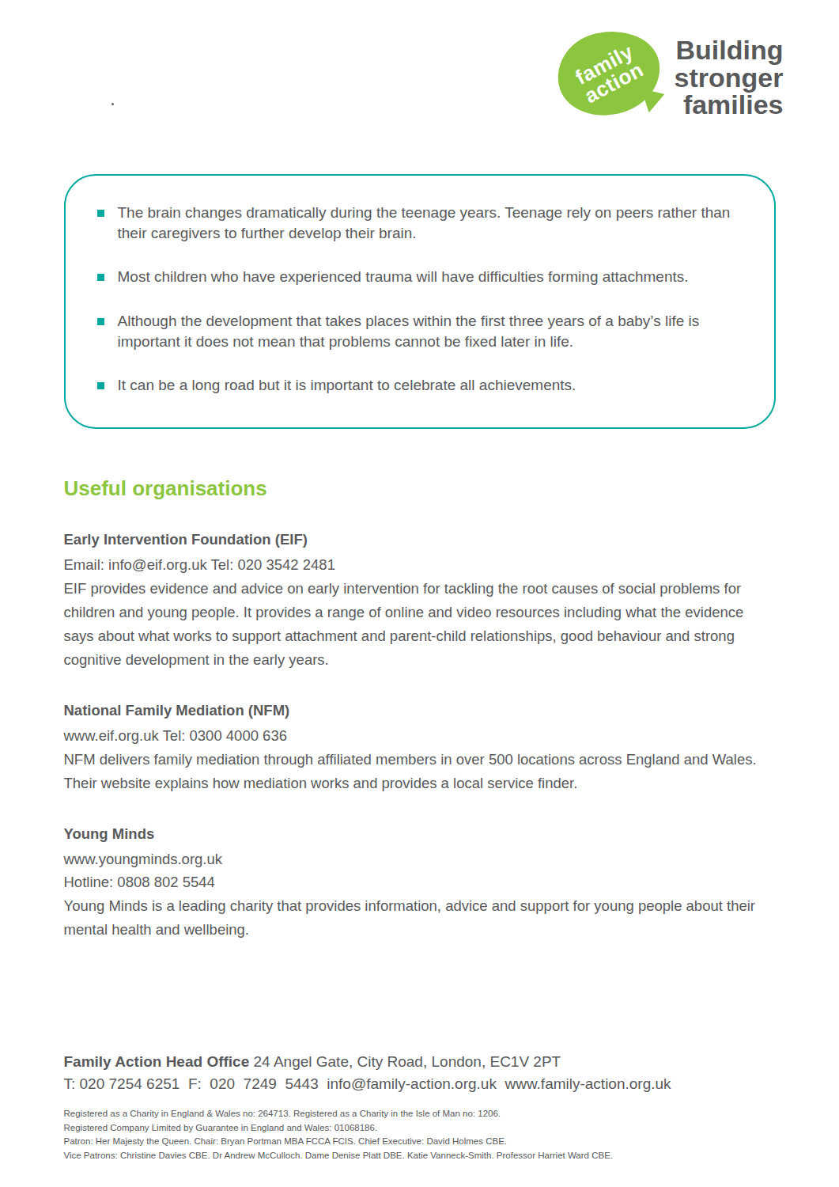family action
Building
stronger
families
The brain changes dramatically during the teenage years. Teenage rely on peers rather than their caregivers to further develop their brain.
Most children who have experienced trauma will have difficulties forming attachments.
Although the development that takes places within the first three years of a baby’s life is important it does not mean that problems cannot be fixed later in life.
It can be a long road but it is important to celebrate all achievements.
Useful organisations
Early Intervention Foundation (EIF)
Email: info@eif.org.uk Tel: 020 3542 2481
EIF provides evidence and advice on early intervention for tackling the root causes of social problems for children and young people. It provides a range of online and video resources including what the evidence says about what works to support attachment and parent-child relationships, good behaviour and strong cognitive development in the early years.
National Family Mediation (NFM)
www.eif.org.uk Tel: 0300 4000 636
NFM delivers family mediation through affiliated members in over 500 locations across England and Wales. Their website explains how mediation works and provides a local service finder.
Young Minds
www.youngminds.org.uk
Hotline: 0808 802 5544
Young Minds is a leading charity that provides information, advice and support for young people about their mental health and wellbeing.
Family Action Head Office 24 Angel Gate, City Road, London, EC1V 2PT
T: 020 7254 6251 F: 020 7249 5443 info@family-action.org.uk www.family-action.org.uk
Registered as a Charity in England & Wales no: 264713. Registered as a Charity in the Isle of Man no: 1206.
Registered Company Limited by Guarantee in England and Wales: 01068186.
Patron: Her Majesty the Queen. Chair: Bryan Portman MBA FCCA FCIS. Chief Executive: David Holmes CBE.
Vice Patrons: Christine Davies CBE. Dr Andrew McCulloch. Dame Denise Platt DBE. Katie Vanneck-Smith. Professor Harriet Ward CBE.